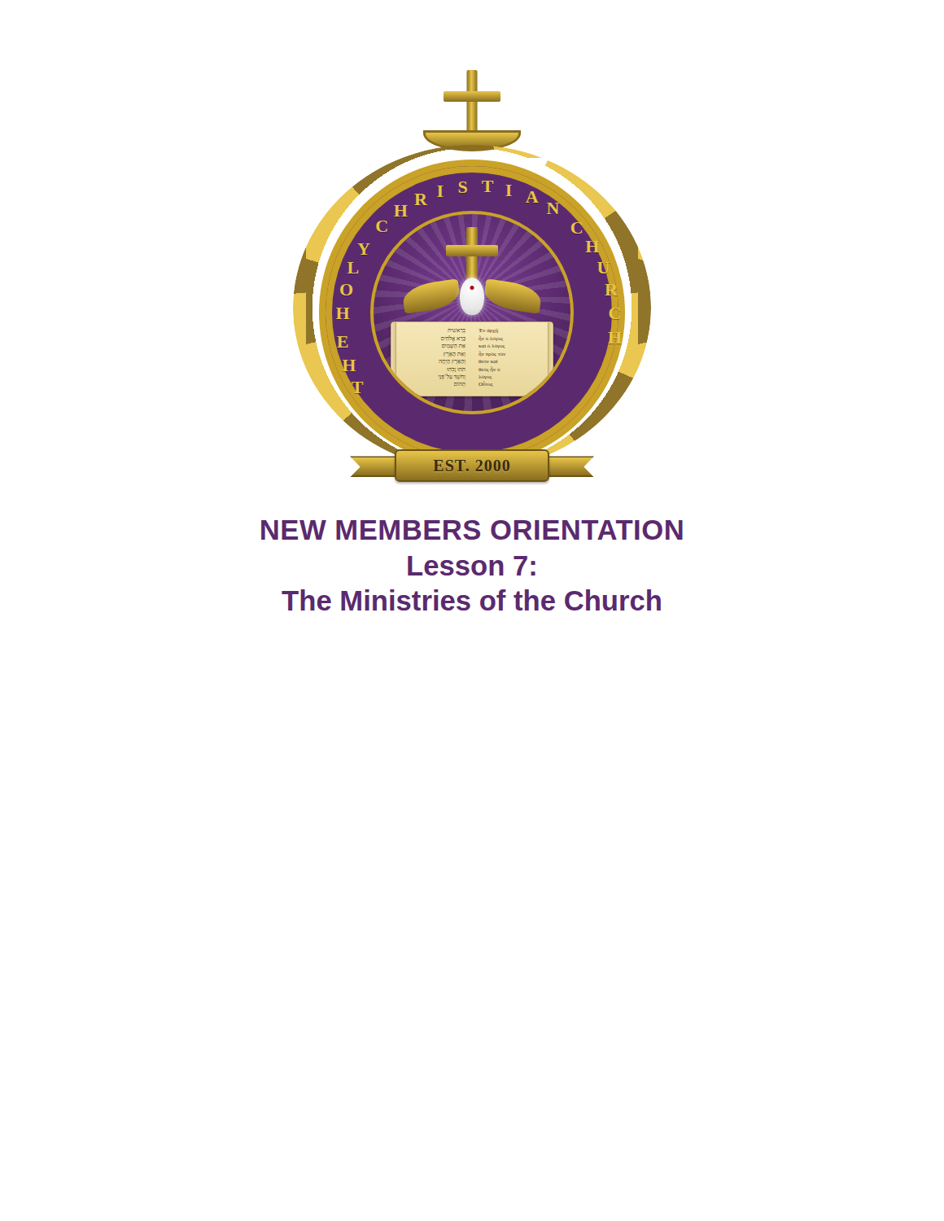T H E H O L Y C H R I S T I A N C H U R C H
בְּרֵאשִׁית
בָּרָא אֱלֹהִים
אֵת הַשָּׁמַיִם
וְאֵת הָאָרֶץ
וְהָאָרֶץ הָיְתָה
תֹהוּ וָבֹהוּ
וְחֹשֶׁךְ עַל־פְּנֵי
תְהוֹם
Ἐν ἀρχῇ
ἦν ὁ λόγος
καὶ ὁ λόγος
ἦν πρὸς τὸν
θεόν καὶ
θεὸς ἦν ὁ
λόγος
Οὗτος
EST. 2000
NEW MEMBERS ORIENTATION
Lesson 7:
The Ministries of the Church